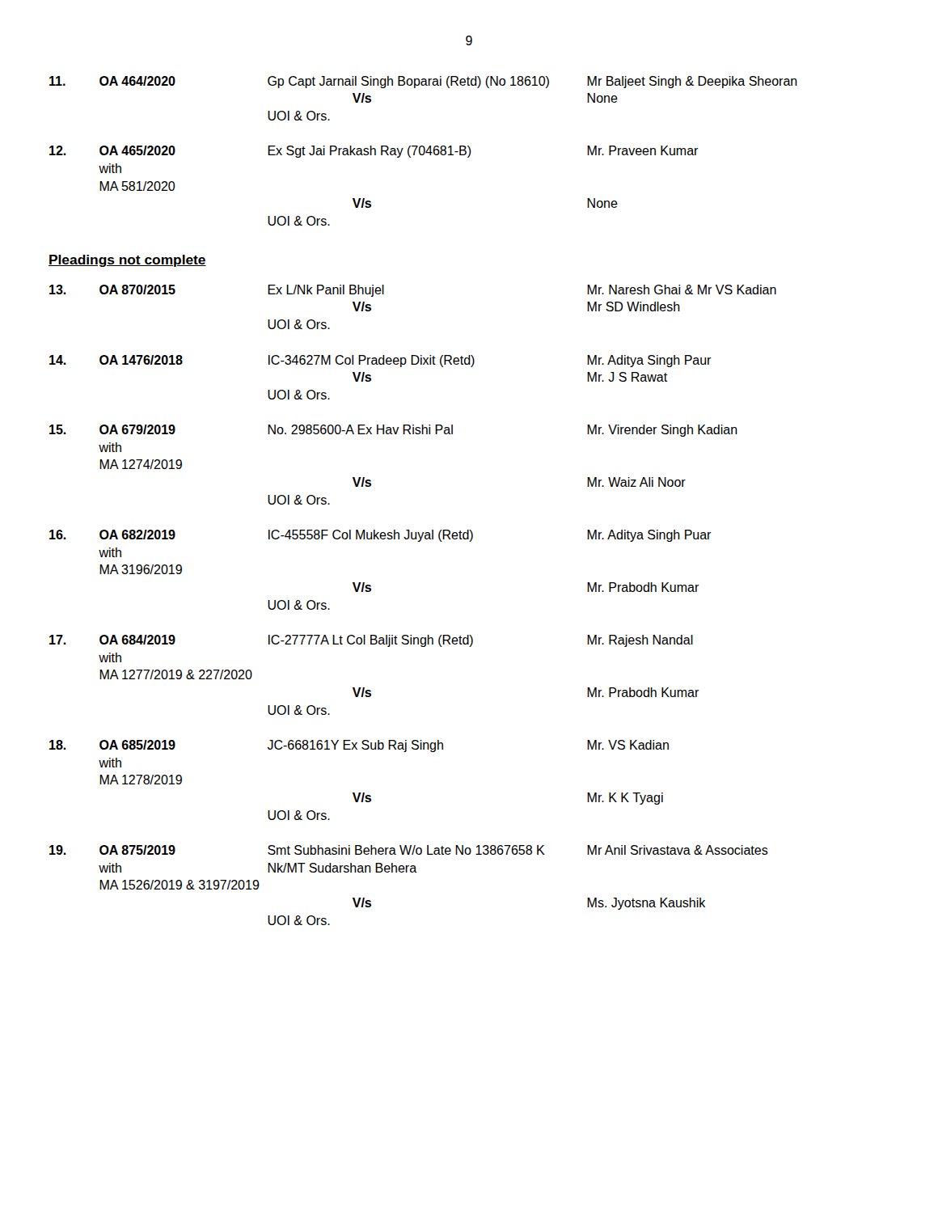9
| 11. | OA 464/2020 | Gp Capt Jarnail Singh Boparai (Retd) (No 18610) | Mr Baljeet Singh & Deepika Sheoran |
| | | V/s UOI & Ors. | None |
| 12. | OA 465/2020 with MA 581/2020 | Ex Sgt Jai Prakash Ray (704681-B) | Mr. Praveen Kumar |
| | | V/s UOI & Ors. | None |
Pleadings not complete
| 13. | OA 870/2015 | Ex L/Nk Panil Bhujel | Mr. Naresh Ghai & Mr VS Kadian |
| | | V/s UOI & Ors. | Mr SD Windlesh |
| 14. | OA 1476/2018 | IC-34627M Col Pradeep Dixit (Retd) | Mr. Aditya Singh Paur |
| | | V/s UOI & Ors. | Mr. J S Rawat |
| 15. | OA 679/2019 with MA 1274/2019 | No. 2985600-A Ex Hav Rishi Pal | Mr. Virender Singh Kadian |
| | | V/s UOI & Ors. | Mr. Waiz Ali Noor |
| 16. | OA 682/2019 with MA 3196/2019 | IC-45558F Col Mukesh Juyal (Retd) | Mr. Aditya Singh Puar |
| | | V/s UOI & Ors. | Mr. Prabodh Kumar |
| 17. | OA 684/2019 with MA 1277/2019 & 227/2020 | IC-27777A Lt Col Baljit Singh (Retd) | Mr. Rajesh Nandal |
| | | V/s UOI & Ors. | Mr. Prabodh Kumar |
| 18. | OA 685/2019 with MA 1278/2019 | JC-668161Y Ex Sub Raj Singh | Mr. VS Kadian |
| | | V/s UOI & Ors. | Mr. K K Tyagi |
| 19. | OA 875/2019 with MA 1526/2019 & 3197/2019 | Smt Subhasini Behera W/o Late No 13867658 K Nk/MT Sudarshan Behera | Mr Anil Srivastava & Associates |
| | | V/s UOI & Ors. | Ms. Jyotsna Kaushik |